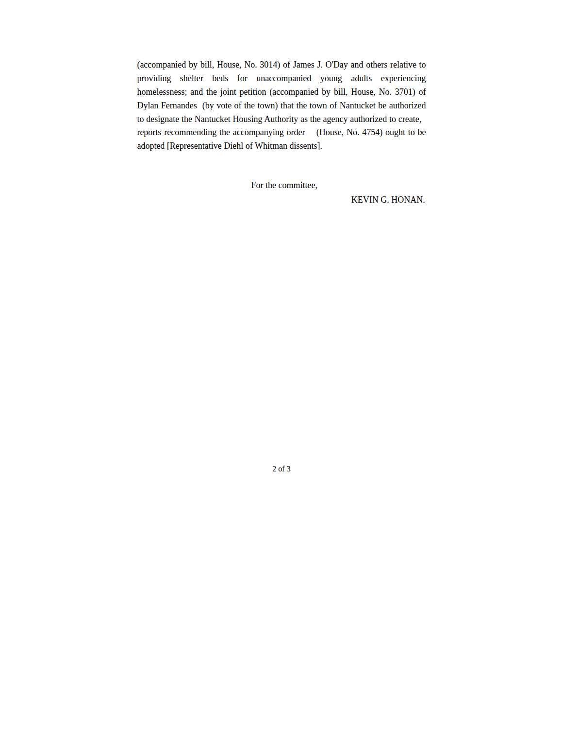(accompanied by bill, House, No. 3014) of James J. O'Day and others relative to providing shelter beds for unaccompanied young adults experiencing homelessness; and the joint petition (accompanied by bill, House, No. 3701) of Dylan Fernandes (by vote of the town) that the town of Nantucket be authorized to designate the Nantucket Housing Authority as the agency authorized to create, reports recommending the accompanying order (House, No. 4754) ought to be adopted [Representative Diehl of Whitman dissents].
For the committee,
KEVIN G. HONAN.
2 of 3